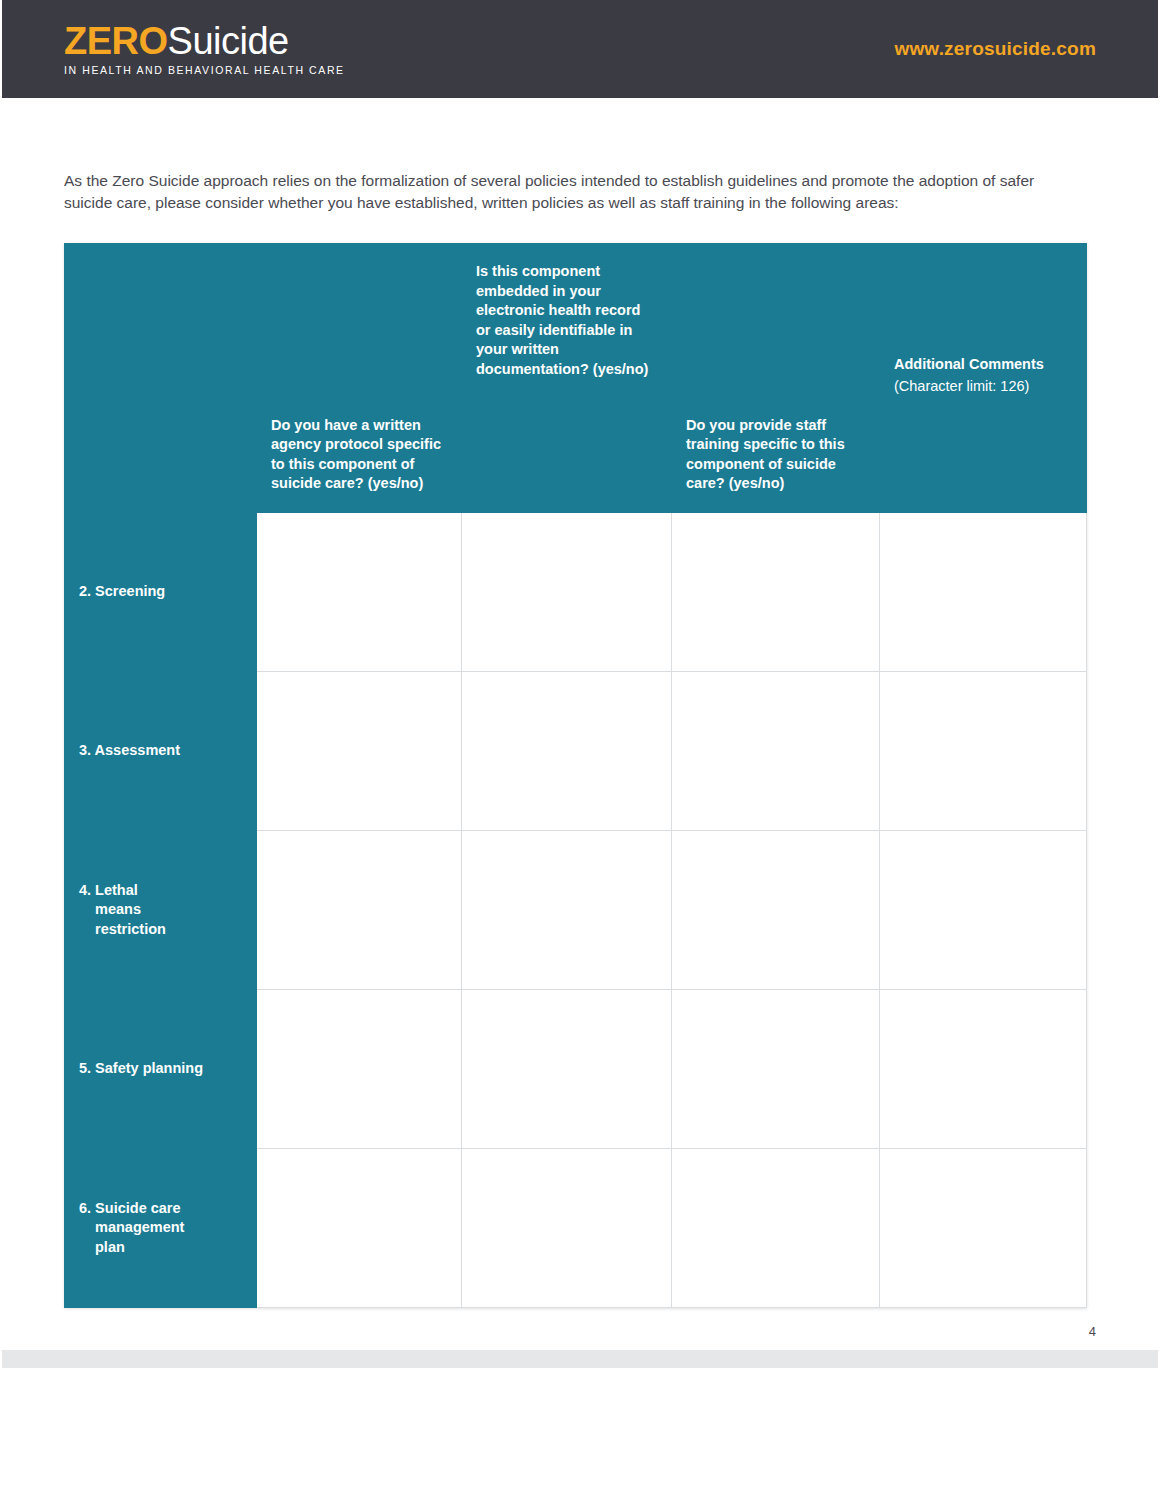ZERO Suicide
IN HEALTH AND BEHAVIORAL HEALTH CARE
www.zerosuicide.com
As the Zero Suicide approach relies on the formalization of several policies intended to establish guidelines and promote the adoption of safer suicide care, please consider whether you have established, written policies as well as staff training in the following areas:
| | Do you have a written agency protocol specific to this component of suicide care? (yes/no) | Is this component embedded in your electronic health record or easily identifiable in your written documentation? (yes/no) | Do you provide staff training specific to this component of suicide care? (yes/no) | Additional Comments (Character limit: 126) |
| --- | --- | --- | --- | --- |
| 2. Screening | | | | |
| 3. Assessment | | | | |
| 4. Lethal means restriction | | | | |
| 5. Safety planning | | | | |
| 6. Suicide care management plan | | | | |
4